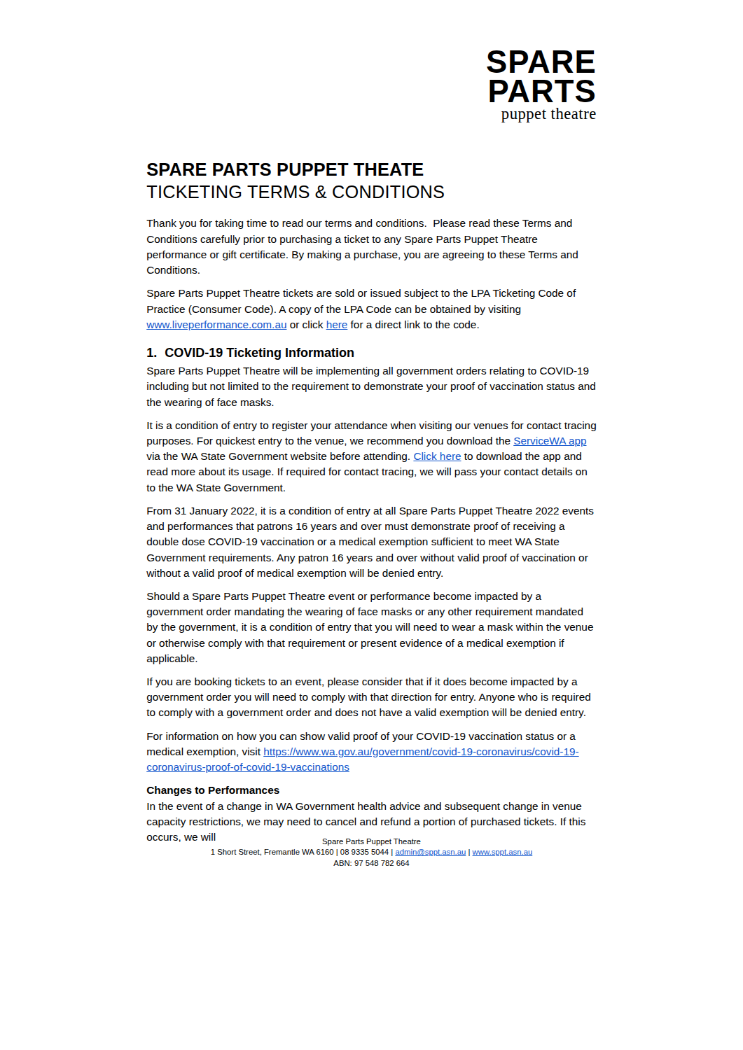SPARE PARTS puppet theatre
SPARE PARTS PUPPET THEATE
TICKETING TERMS & CONDITIONS
Thank you for taking time to read our terms and conditions. Please read these Terms and Conditions carefully prior to purchasing a ticket to any Spare Parts Puppet Theatre performance or gift certificate. By making a purchase, you are agreeing to these Terms and Conditions.
Spare Parts Puppet Theatre tickets are sold or issued subject to the LPA Ticketing Code of Practice (Consumer Code). A copy of the LPA Code can be obtained by visiting www.liveperformance.com.au or click here for a direct link to the code.
1. COVID-19 Ticketing Information
Spare Parts Puppet Theatre will be implementing all government orders relating to COVID-19 including but not limited to the requirement to demonstrate your proof of vaccination status and the wearing of face masks.
It is a condition of entry to register your attendance when visiting our venues for contact tracing purposes. For quickest entry to the venue, we recommend you download the ServiceWA app via the WA State Government website before attending. Click here to download the app and read more about its usage. If required for contact tracing, we will pass your contact details on to the WA State Government.
From 31 January 2022, it is a condition of entry at all Spare Parts Puppet Theatre 2022 events and performances that patrons 16 years and over must demonstrate proof of receiving a double dose COVID-19 vaccination or a medical exemption sufficient to meet WA State Government requirements. Any patron 16 years and over without valid proof of vaccination or without a valid proof of medical exemption will be denied entry.
Should a Spare Parts Puppet Theatre event or performance become impacted by a government order mandating the wearing of face masks or any other requirement mandated by the government, it is a condition of entry that you will need to wear a mask within the venue or otherwise comply with that requirement or present evidence of a medical exemption if applicable.
If you are booking tickets to an event, please consider that if it does become impacted by a government order you will need to comply with that direction for entry. Anyone who is required to comply with a government order and does not have a valid exemption will be denied entry.
For information on how you can show valid proof of your COVID-19 vaccination status or a medical exemption, visit https://www.wa.gov.au/government/covid-19-coronavirus/covid-19-coronavirus-proof-of-covid-19-vaccinations
Changes to Performances
In the event of a change in WA Government health advice and subsequent change in venue capacity restrictions, we may need to cancel and refund a portion of purchased tickets. If this occurs, we will
Spare Parts Puppet Theatre
1 Short Street, Fremantle WA 6160 | 08 9335 5044 | admin@sppt.asn.au | www.sppt.asn.au
ABN: 97 548 782 664